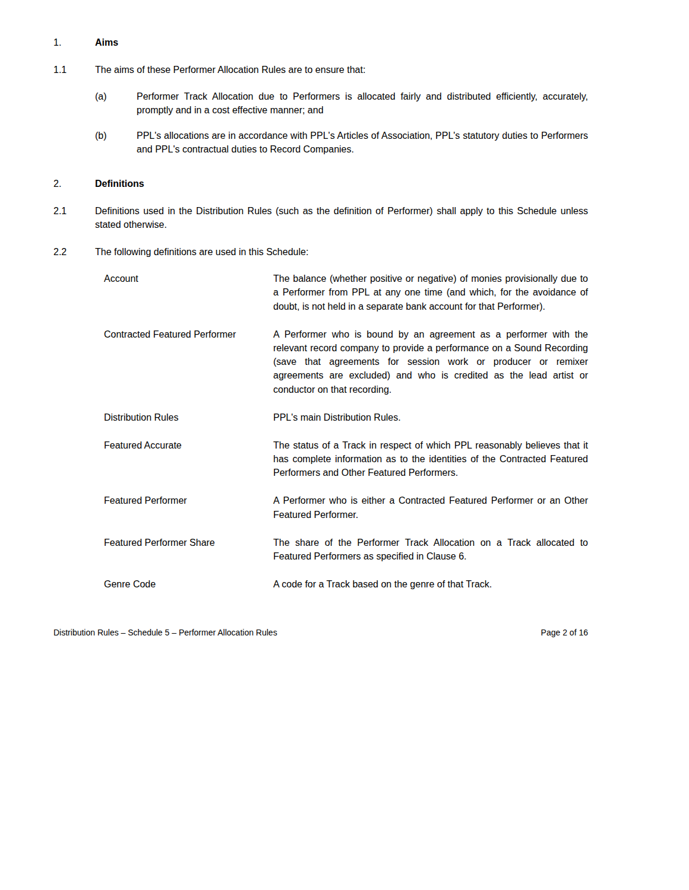1.
Aims
1.1
The aims of these Performer Allocation Rules are to ensure that:
(a)
Performer Track Allocation due to Performers is allocated fairly and distributed efficiently, accurately, promptly and in a cost effective manner; and
(b)
PPL's allocations are in accordance with PPL's Articles of Association, PPL's statutory duties to Performers and PPL's contractual duties to Record Companies.
2.
Definitions
2.1
Definitions used in the Distribution Rules (such as the definition of Performer) shall apply to this Schedule unless stated otherwise.
2.2
The following definitions are used in this Schedule:
Account
The balance (whether positive or negative) of monies provisionally due to a Performer from PPL at any one time (and which, for the avoidance of doubt, is not held in a separate bank account for that Performer).
Contracted Featured Performer
A Performer who is bound by an agreement as a performer with the relevant record company to provide a performance on a Sound Recording (save that agreements for session work or producer or remixer agreements are excluded) and who is credited as the lead artist or conductor on that recording.
Distribution Rules
PPL's main Distribution Rules.
Featured Accurate
The status of a Track in respect of which PPL reasonably believes that it has complete information as to the identities of the Contracted Featured Performers and Other Featured Performers.
Featured Performer
A Performer who is either a Contracted Featured Performer or an Other Featured Performer.
Featured Performer Share
The share of the Performer Track Allocation on a Track allocated to Featured Performers as specified in Clause 6.
Genre Code
A code for a Track based on the genre of that Track.
Distribution Rules – Schedule 5 – Performer Allocation Rules
Page 2 of 16